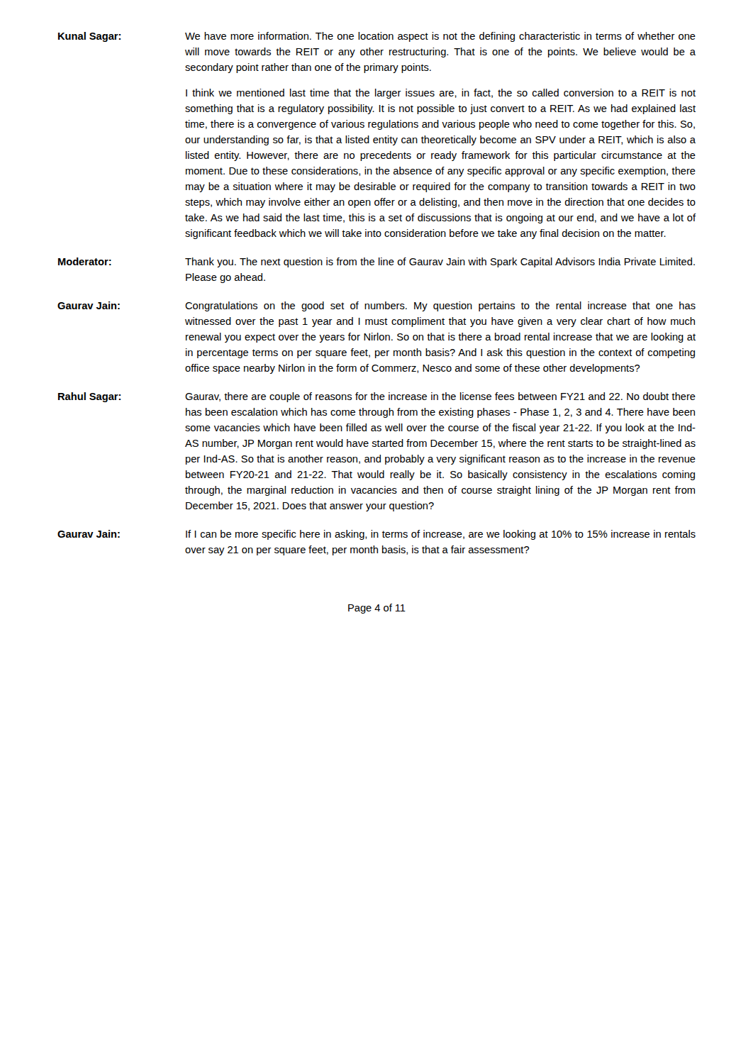Kunal Sagar:
We have more information. The one location aspect is not the defining characteristic in terms of whether one will move towards the REIT or any other restructuring. That is one of the points. We believe would be a secondary point rather than one of the primary points.
I think we mentioned last time that the larger issues are, in fact, the so called conversion to a REIT is not something that is a regulatory possibility. It is not possible to just convert to a REIT. As we had explained last time, there is a convergence of various regulations and various people who need to come together for this. So, our understanding so far, is that a listed entity can theoretically become an SPV under a REIT, which is also a listed entity. However, there are no precedents or ready framework for this particular circumstance at the moment. Due to these considerations, in the absence of any specific approval or any specific exemption, there may be a situation where it may be desirable or required for the company to transition towards a REIT in two steps, which may involve either an open offer or a delisting, and then move in the direction that one decides to take. As we had said the last time, this is a set of discussions that is ongoing at our end, and we have a lot of significant feedback which we will take into consideration before we take any final decision on the matter.
Moderator:
Thank you. The next question is from the line of Gaurav Jain with Spark Capital Advisors India Private Limited. Please go ahead.
Gaurav Jain:
Congratulations on the good set of numbers. My question pertains to the rental increase that one has witnessed over the past 1 year and I must compliment that you have given a very clear chart of how much renewal you expect over the years for Nirlon. So on that is there a broad rental increase that we are looking at in percentage terms on per square feet, per month basis? And I ask this question in the context of competing office space nearby Nirlon in the form of Commerz, Nesco and some of these other developments?
Rahul Sagar:
Gaurav, there are couple of reasons for the increase in the license fees between FY21 and 22. No doubt there has been escalation which has come through from the existing phases - Phase 1, 2, 3 and 4. There have been some vacancies which have been filled as well over the course of the fiscal year 21-22. If you look at the Ind-AS number, JP Morgan rent would have started from December 15, where the rent starts to be straight-lined as per Ind-AS. So that is another reason, and probably a very significant reason as to the increase in the revenue between FY20-21 and 21-22. That would really be it. So basically consistency in the escalations coming through, the marginal reduction in vacancies and then of course straight lining of the JP Morgan rent from December 15, 2021. Does that answer your question?
Gaurav Jain:
If I can be more specific here in asking, in terms of increase, are we looking at 10% to 15% increase in rentals over say 21 on per square feet, per month basis, is that a fair assessment?
Page 4 of 11